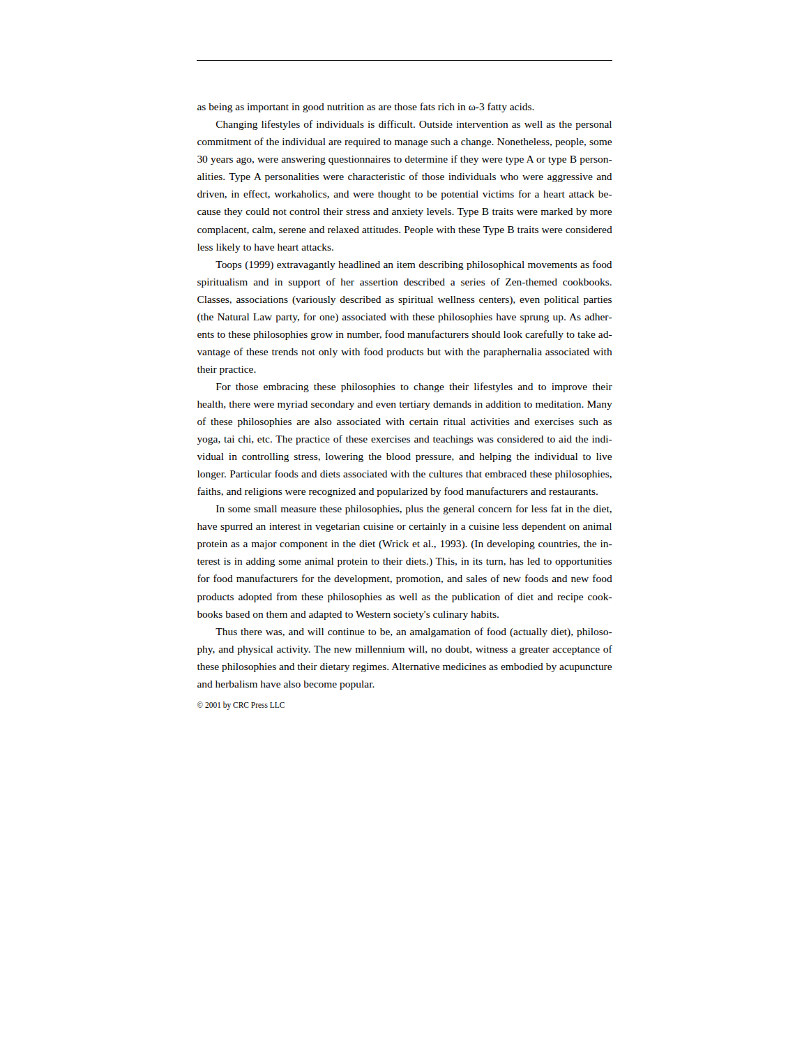as being as important in good nutrition as are those fats rich in ω-3 fatty acids.
Changing lifestyles of individuals is difficult. Outside intervention as well as the personal commitment of the individual are required to manage such a change. Nonetheless, people, some 30 years ago, were answering questionnaires to determine if they were type A or type B personalities. Type A personalities were characteristic of those individuals who were aggressive and driven, in effect, workaholics, and were thought to be potential victims for a heart attack because they could not control their stress and anxiety levels. Type B traits were marked by more complacent, calm, serene and relaxed attitudes. People with these Type B traits were considered less likely to have heart attacks.
Toops (1999) extravagantly headlined an item describing philosophical movements as food spiritualism and in support of her assertion described a series of Zen-themed cookbooks. Classes, associations (variously described as spiritual wellness centers), even political parties (the Natural Law party, for one) associated with these philosophies have sprung up. As adherents to these philosophies grow in number, food manufacturers should look carefully to take advantage of these trends not only with food products but with the paraphernalia associated with their practice.
For those embracing these philosophies to change their lifestyles and to improve their health, there were myriad secondary and even tertiary demands in addition to meditation. Many of these philosophies are also associated with certain ritual activities and exercises such as yoga, tai chi, etc. The practice of these exercises and teachings was considered to aid the individual in controlling stress, lowering the blood pressure, and helping the individual to live longer. Particular foods and diets associated with the cultures that embraced these philosophies, faiths, and religions were recognized and popularized by food manufacturers and restaurants.
In some small measure these philosophies, plus the general concern for less fat in the diet, have spurred an interest in vegetarian cuisine or certainly in a cuisine less dependent on animal protein as a major component in the diet (Wrick et al., 1993). (In developing countries, the interest is in adding some animal protein to their diets.) This, in its turn, has led to opportunities for food manufacturers for the development, promotion, and sales of new foods and new food products adopted from these philosophies as well as the publication of diet and recipe cookbooks based on them and adapted to Western society's culinary habits.
Thus there was, and will continue to be, an amalgamation of food (actually diet), philosophy, and physical activity. The new millennium will, no doubt, witness a greater acceptance of these philosophies and their dietary regimes. Alternative medicines as embodied by acupuncture and herbalism have also become popular.
© 2001 by CRC Press LLC